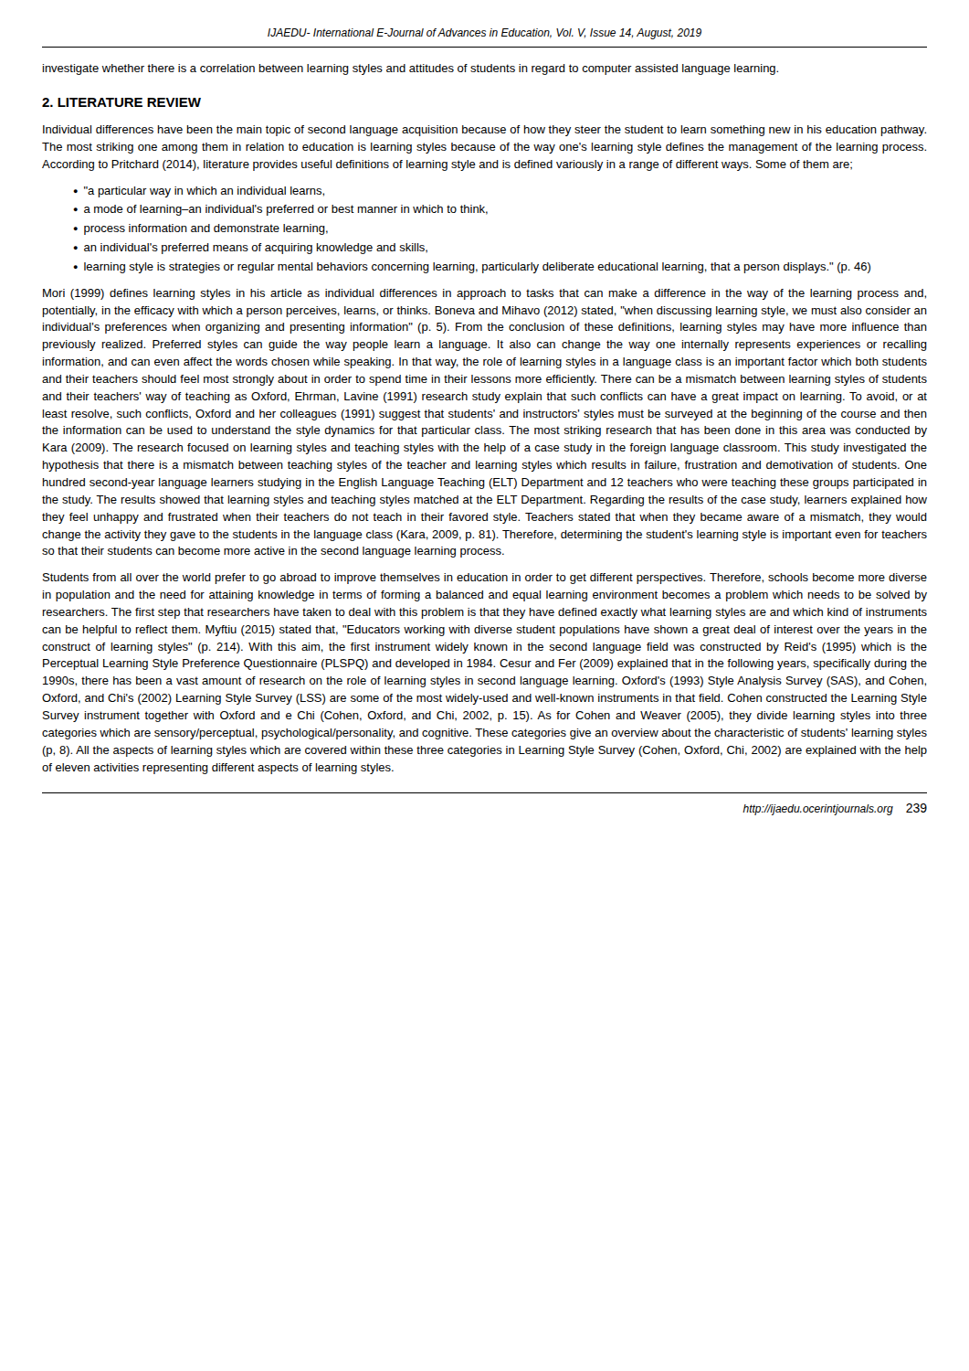IJAEDU- International E-Journal of Advances in Education, Vol. V, Issue 14, August, 2019
investigate whether there is a correlation between learning styles and attitudes of students in regard to computer assisted language learning.
2. LITERATURE REVIEW
Individual differences have been the main topic of second language acquisition because of how they steer the student to learn something new in his education pathway. The most striking one among them in relation to education is learning styles because of the way one's learning style defines the management of the learning process. According to Pritchard (2014), literature provides useful definitions of learning style and is defined variously in a range of different ways. Some of them are;
"a particular way in which an individual learns,
a mode of learning–an individual's preferred or best manner in which to think,
process information and demonstrate learning,
an individual's preferred means of acquiring knowledge and skills,
learning style is strategies or regular mental behaviors concerning learning, particularly deliberate educational learning, that a person displays." (p. 46)
Mori (1999) defines learning styles in his article as individual differences in approach to tasks that can make a difference in the way of the learning process and, potentially, in the efficacy with which a person perceives, learns, or thinks. Boneva and Mihavo (2012) stated, "when discussing learning style, we must also consider an individual's preferences when organizing and presenting information" (p. 5). From the conclusion of these definitions, learning styles may have more influence than previously realized. Preferred styles can guide the way people learn a language. It also can change the way one internally represents experiences or recalling information, and can even affect the words chosen while speaking. In that way, the role of learning styles in a language class is an important factor which both students and their teachers should feel most strongly about in order to spend time in their lessons more efficiently. There can be a mismatch between learning styles of students and their teachers' way of teaching as Oxford, Ehrman, Lavine (1991) research study explain that such conflicts can have a great impact on learning. To avoid, or at least resolve, such conflicts, Oxford and her colleagues (1991) suggest that students' and instructors' styles must be surveyed at the beginning of the course and then the information can be used to understand the style dynamics for that particular class. The most striking research that has been done in this area was conducted by Kara (2009). The research focused on learning styles and teaching styles with the help of a case study in the foreign language classroom. This study investigated the hypothesis that there is a mismatch between teaching styles of the teacher and learning styles which results in failure, frustration and demotivation of students. One hundred second-year language learners studying in the English Language Teaching (ELT) Department and 12 teachers who were teaching these groups participated in the study. The results showed that learning styles and teaching styles matched at the ELT Department. Regarding the results of the case study, learners explained how they feel unhappy and frustrated when their teachers do not teach in their favored style. Teachers stated that when they became aware of a mismatch, they would change the activity they gave to the students in the language class (Kara, 2009, p. 81). Therefore, determining the student's learning style is important even for teachers so that their students can become more active in the second language learning process.
Students from all over the world prefer to go abroad to improve themselves in education in order to get different perspectives. Therefore, schools become more diverse in population and the need for attaining knowledge in terms of forming a balanced and equal learning environment becomes a problem which needs to be solved by researchers. The first step that researchers have taken to deal with this problem is that they have defined exactly what learning styles are and which kind of instruments can be helpful to reflect them. Myftiu (2015) stated that, "Educators working with diverse student populations have shown a great deal of interest over the years in the construct of learning styles" (p. 214). With this aim, the first instrument widely known in the second language field was constructed by Reid's (1995) which is the Perceptual Learning Style Preference Questionnaire (PLSPQ) and developed in 1984. Cesur and Fer (2009) explained that in the following years, specifically during the 1990s, there has been a vast amount of research on the role of learning styles in second language learning. Oxford's (1993) Style Analysis Survey (SAS), and Cohen, Oxford, and Chi's (2002) Learning Style Survey (LSS) are some of the most widely-used and well-known instruments in that field. Cohen constructed the Learning Style Survey instrument together with Oxford and e Chi (Cohen, Oxford, and Chi, 2002, p. 15). As for Cohen and Weaver (2005), they divide learning styles into three categories which are sensory/perceptual, psychological/personality, and cognitive. These categories give an overview about the characteristic of students' learning styles (p, 8). All the aspects of learning styles which are covered within these three categories in Learning Style Survey (Cohen, Oxford, Chi, 2002) are explained with the help of eleven activities representing different aspects of learning styles.
http://ijaedu.ocerintjournals.org 239